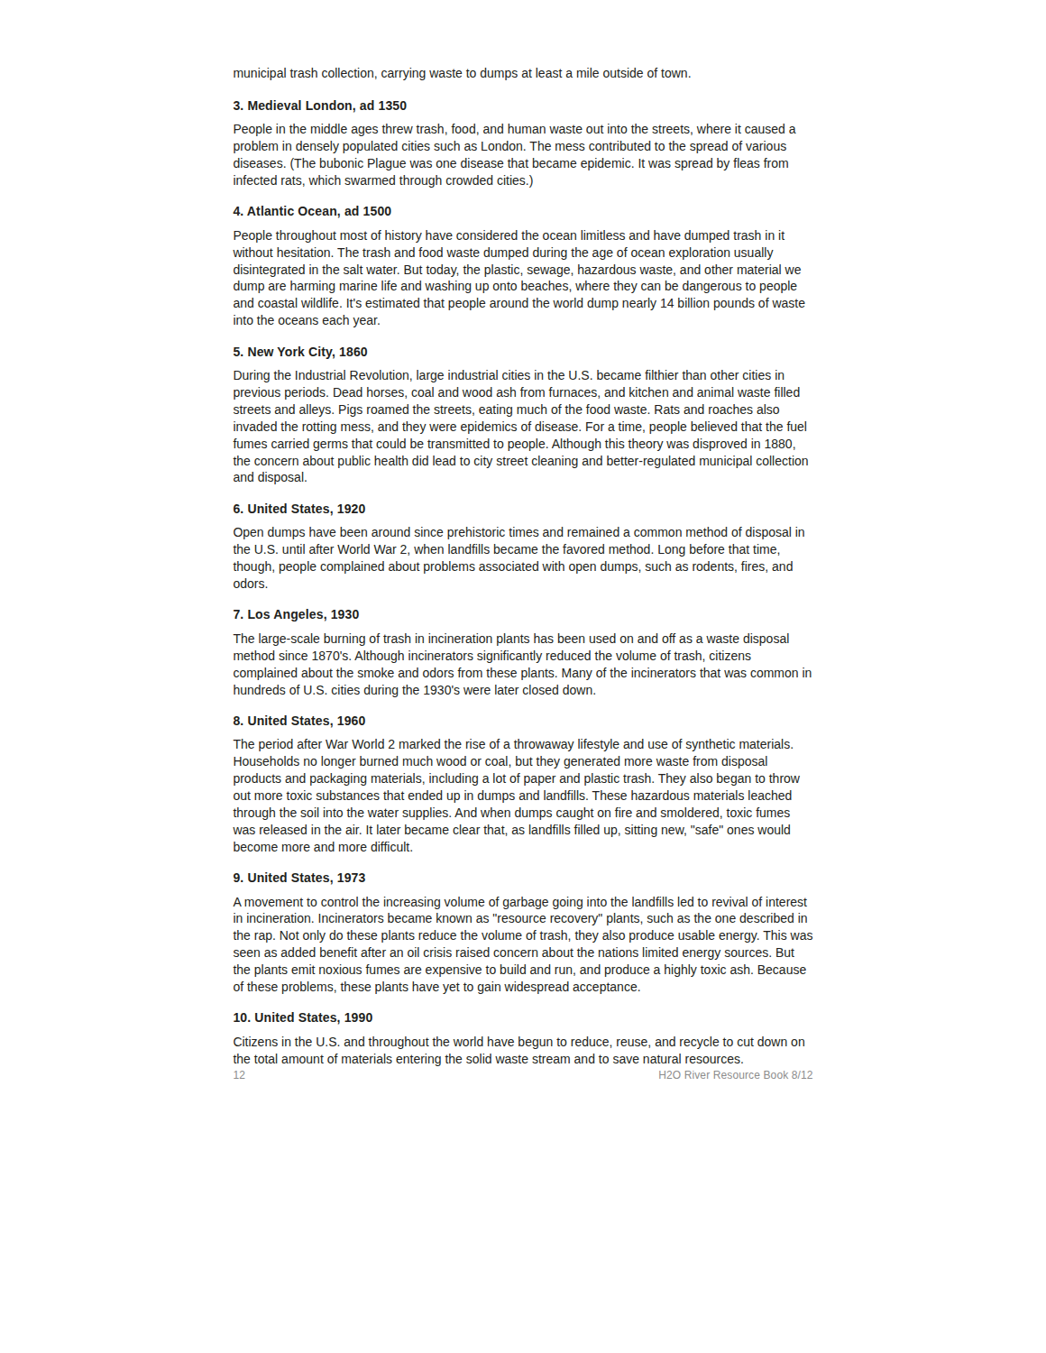municipal trash collection, carrying waste to dumps at least a mile outside of town.
3. Medieval London, ad 1350
People in the middle ages threw trash, food, and human waste out into the streets, where it caused a problem in densely populated cities such as London. The mess contributed to the spread of various diseases. (The bubonic Plague was one disease that became epidemic. It was spread by fleas from infected rats, which swarmed through crowded cities.)
4. Atlantic Ocean, ad 1500
People throughout most of history have considered the ocean limitless and have dumped trash in it without hesitation. The trash and food waste dumped during the age of ocean exploration usually disintegrated in the salt water. But today, the plastic, sewage, hazardous waste, and other material we dump are harming marine life and washing up onto beaches, where they can be dangerous to people and coastal wildlife. It's estimated that people around the world dump nearly 14 billion pounds of waste into the oceans each year.
5. New York City, 1860
During the Industrial Revolution, large industrial cities in the U.S. became filthier than other cities in previous periods. Dead horses, coal and wood ash from furnaces, and kitchen and animal waste filled streets and alleys. Pigs roamed the streets, eating much of the food waste. Rats and roaches also invaded the rotting mess, and they were epidemics of disease. For a time, people believed that the fuel fumes carried germs that could be transmitted to people. Although this theory was disproved in 1880, the concern about public health did lead to city street cleaning and better-regulated municipal collection and disposal.
6. United States, 1920
Open dumps have been around since prehistoric times and remained a common method of disposal in the U.S. until after World War 2, when landfills became the favored method. Long before that time, though, people complained about problems associated with open dumps, such as rodents, fires, and odors.
7. Los Angeles, 1930
The large-scale burning of trash in incineration plants has been used on and off as a waste disposal method since 1870's. Although incinerators significantly reduced the volume of trash, citizens complained about the smoke and odors from these plants. Many of the incinerators that was common in hundreds of U.S. cities during the 1930's were later closed down.
8. United States, 1960
The period after War World 2 marked the rise of a throwaway lifestyle and use of synthetic materials. Households no longer burned much wood or coal, but they generated more waste from disposal products and packaging materials, including a lot of paper and plastic trash. They also began to throw out more toxic substances that ended up in dumps and landfills. These hazardous materials leached through the soil into the water supplies. And when dumps caught on fire and smoldered, toxic fumes was released in the air. It later became clear that, as landfills filled up, sitting new, "safe" ones would become more and more difficult.
9. United States, 1973
A movement to control the increasing volume of garbage going into the landfills led to revival of interest in incineration. Incinerators became known as "resource recovery" plants, such as the one described in the rap. Not only do these plants reduce the volume of trash, they also produce usable energy. This was seen as added benefit after an oil crisis raised concern about the nations limited energy sources. But the plants emit noxious fumes are expensive to build and run, and produce a highly toxic ash. Because of these problems, these plants have yet to gain widespread acceptance.
10. United States, 1990
Citizens in the U.S. and throughout the world have begun to reduce, reuse, and recycle to cut down on the total amount of materials entering the solid waste stream and to save natural resources.
12 H2O River Resource Book 8/12